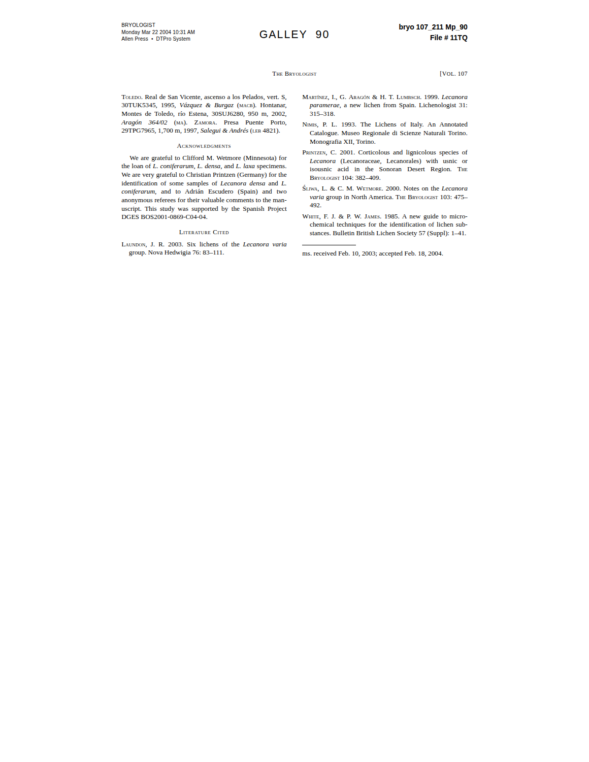BRYOLOGIST
Monday Mar 22 2004 10:31 AM
Allen Press • DTPro System
GALLEY 90
bryo 107_211 Mp_90
File # 11TQ
The Bryologist [VOL. 107
Toledo. Real de San Vicente, ascenso a los Pelados, vert. S, 30TUK5345, 1995, Vázquez & Burgaz (macb). Hontanar, Montes de Toledo, río Estena, 30SUJ6280, 950 m, 2002, Aragón 364/02 (ma). Zamora. Presa Puente Porto, 29TPG7965, 1,700 m, 1997, Salegui & Andrés (leb 4821).
Acknowledgments
We are grateful to Clifford M. Wetmore (Minnesota) for the loan of L. coniferarum, L. densa, and L. laxa specimens. We are very grateful to Christian Printzen (Germany) for the identification of some samples of Lecanora densa and L. coniferarum, and to Adrián Escudero (Spain) and two anonymous referees for their valuable comments to the manuscript. This study was supported by the Spanish Project DGES BOS2001-0869-C04-04.
Literature Cited
Laundon, J. R. 2003. Six lichens of the Lecanora varia group. Nova Hedwigia 76: 83–111.
Martínez, I., G. Aragón & H. T. Lumbsch. 1999. Lecanora paramerae, a new lichen from Spain. Lichenologist 31: 315–318.
Nimis, P. L. 1993. The Lichens of Italy. An Annotated Catalogue. Museo Regionale di Scienze Naturali Torino. Monografia XII, Torino.
Printzen, C. 2001. Corticolous and lignicolous species of Lecanora (Lecanoraceae, Lecanorales) with usnic or isousnic acid in the Sonoran Desert Region. The Bryologist 104: 382–409.
Śliwa, L. & C. M. Wetmore. 2000. Notes on the Lecanora varia group in North America. The Bryologist 103: 475–492.
White, F. J. & P. W. James. 1985. A new guide to microchemical techniques for the identification of lichen substances. Bulletin British Lichen Society 57 (Suppl): 1–41.
ms. received Feb. 10, 2003; accepted Feb. 18, 2004.